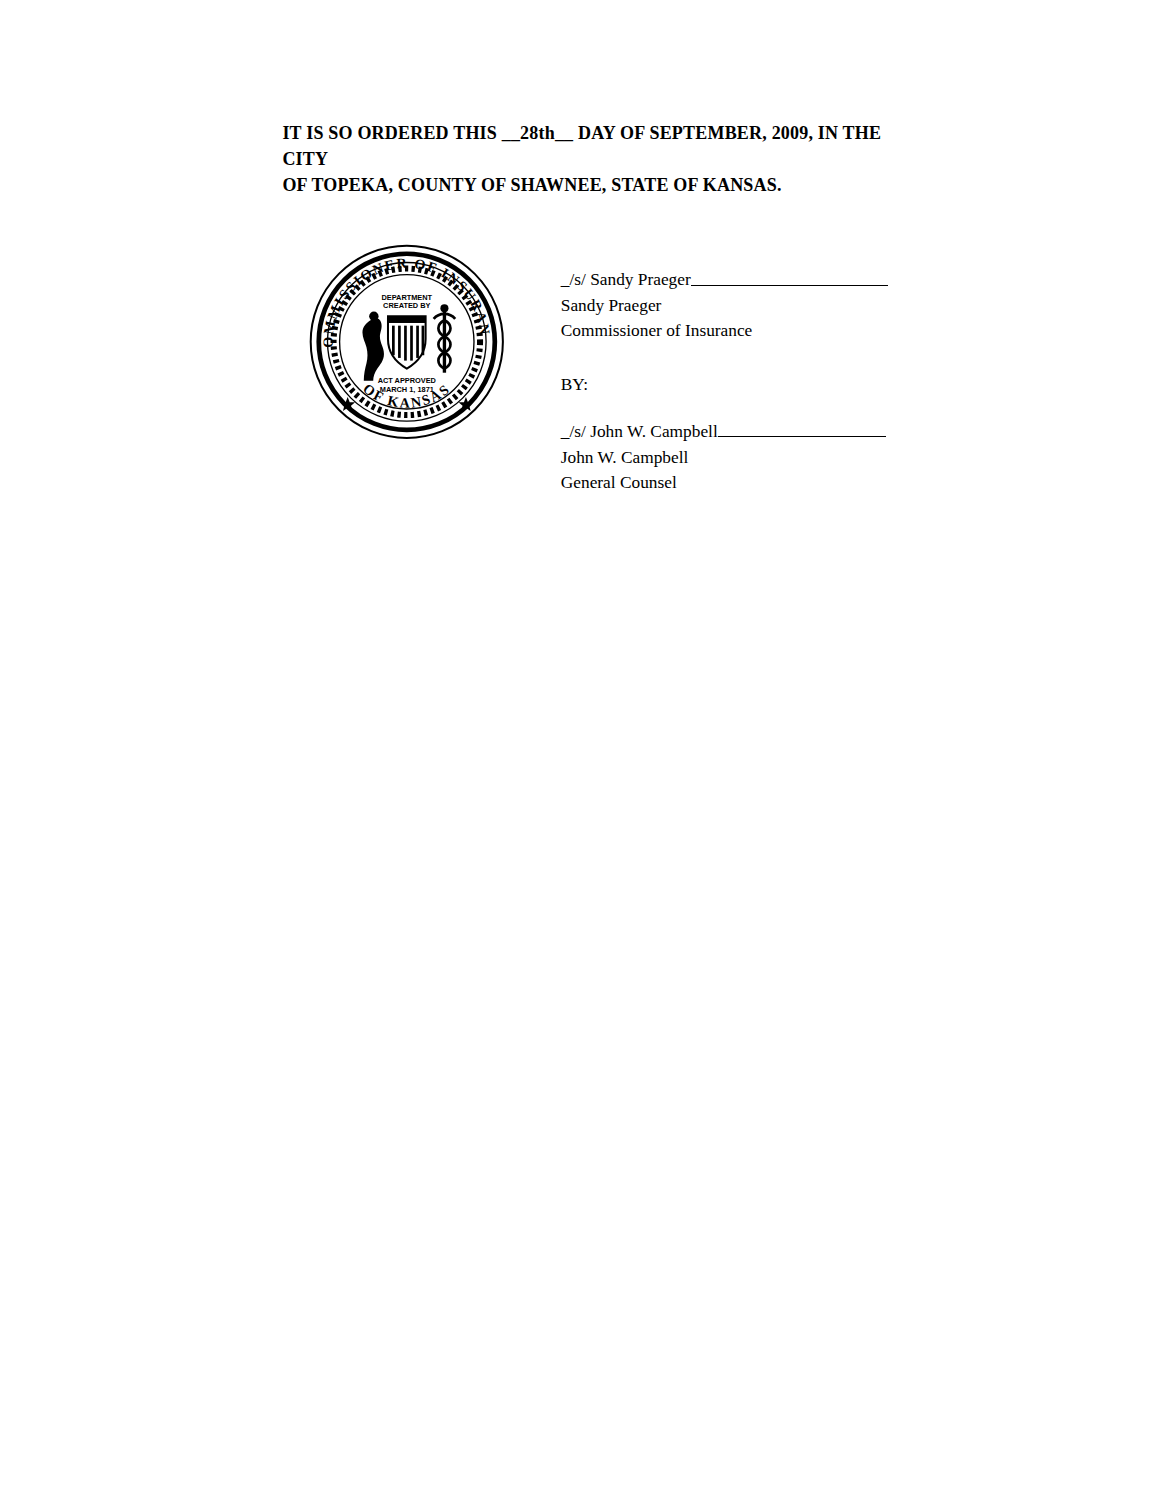IT IS SO ORDERED THIS __28th__ DAY OF SEPTEMBER, 2009, IN THE CITY
OF TOPEKA, COUNTY OF SHAWNEE, STATE OF KANSAS.
COMMISSIONER OF INSURANCE OF KANSAS DEPARTMENT CREATED BY ACT APPROVED MARCH 1, 1871
_/s/ Sandy Praeger
Sandy Praeger
Commissioner of Insurance
BY:
_/s/ John W. Campbell
John W. Campbell
General Counsel